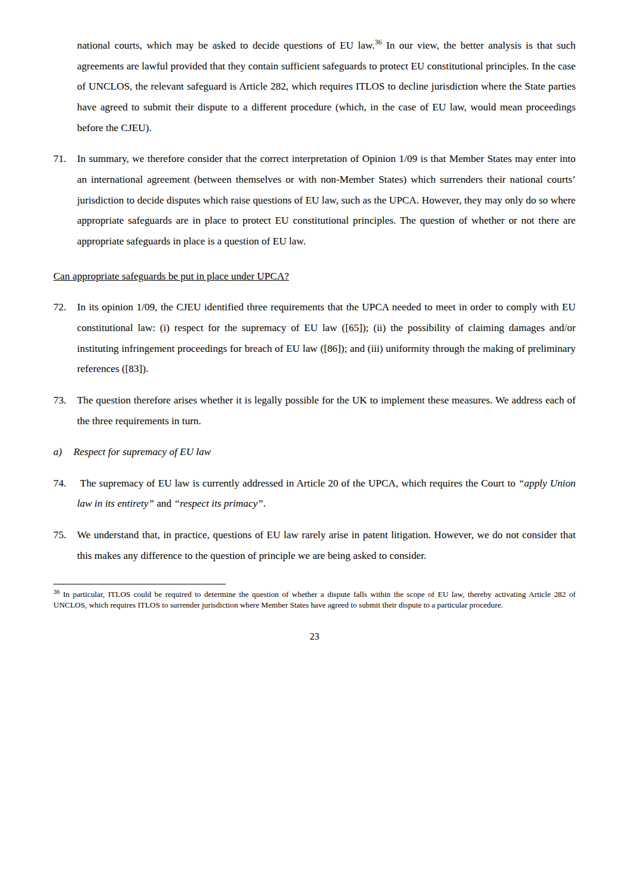national courts, which may be asked to decide questions of EU law.36 In our view, the better analysis is that such agreements are lawful provided that they contain sufficient safeguards to protect EU constitutional principles. In the case of UNCLOS, the relevant safeguard is Article 282, which requires ITLOS to decline jurisdiction where the State parties have agreed to submit their dispute to a different procedure (which, in the case of EU law, would mean proceedings before the CJEU).
71. In summary, we therefore consider that the correct interpretation of Opinion 1/09 is that Member States may enter into an international agreement (between themselves or with non-Member States) which surrenders their national courts’ jurisdiction to decide disputes which raise questions of EU law, such as the UPCA. However, they may only do so where appropriate safeguards are in place to protect EU constitutional principles. The question of whether or not there are appropriate safeguards in place is a question of EU law.
Can appropriate safeguards be put in place under UPCA?
72. In its opinion 1/09, the CJEU identified three requirements that the UPCA needed to meet in order to comply with EU constitutional law: (i) respect for the supremacy of EU law ([65]); (ii) the possibility of claiming damages and/or instituting infringement proceedings for breach of EU law ([86]); and (iii) uniformity through the making of preliminary references ([83]).
73. The question therefore arises whether it is legally possible for the UK to implement these measures. We address each of the three requirements in turn.
a) Respect for supremacy of EU law
74. The supremacy of EU law is currently addressed in Article 20 of the UPCA, which requires the Court to “apply Union law in its entirety” and “respect its primacy”.
75. We understand that, in practice, questions of EU law rarely arise in patent litigation. However, we do not consider that this makes any difference to the question of principle we are being asked to consider.
36 In particular, ITLOS could be required to determine the question of whether a dispute falls within the scope of EU law, thereby activating Article 282 of UNCLOS, which requires ITLOS to surrender jurisdiction where Member States have agreed to submit their dispute to a particular procedure.
23